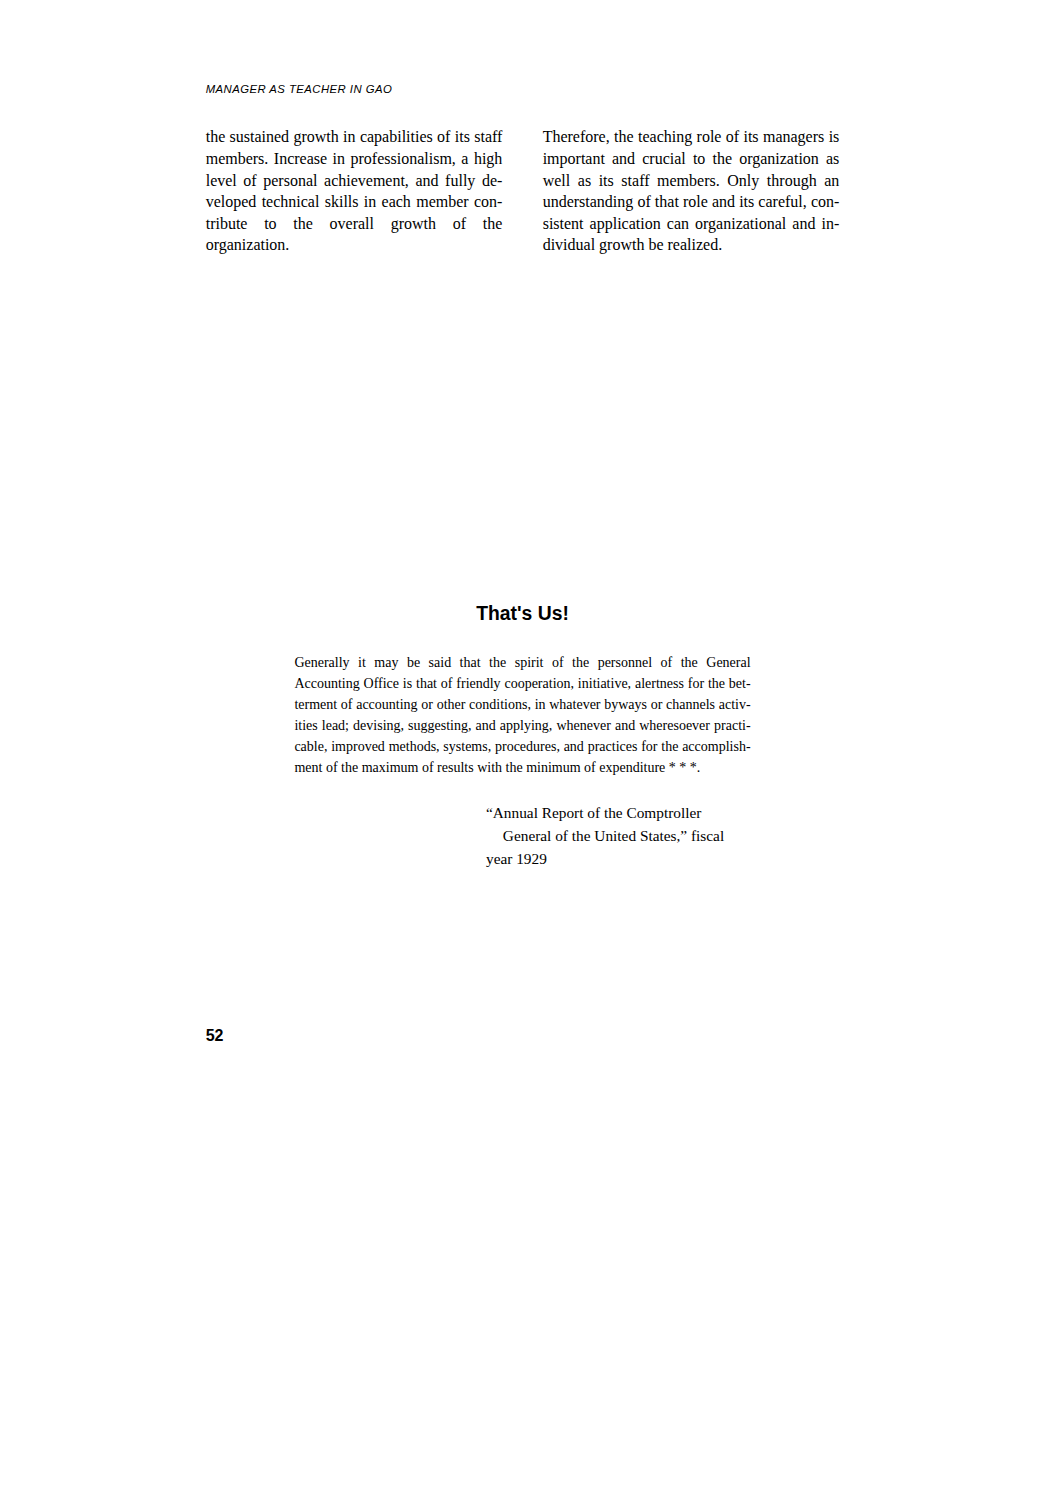MANAGER AS TEACHER IN GAO
the sustained growth in capabilities of its staff members. Increase in professionalism, a high level of personal achievement, and fully developed technical skills in each member contribute to the overall growth of the organization.
Therefore, the teaching role of its managers is important and crucial to the organization as well as its staff members. Only through an understanding of that role and its careful, consistent application can organizational and individual growth be realized.
That's Us!
Generally it may be said that the spirit of the personnel of the General Accounting Office is that of friendly cooperation, initiative, alertness for the betterment of accounting or other conditions, in whatever byways or channels activities lead; devising, suggesting, and applying, whenever and wheresoever practicable, improved methods, systems, procedures, and practices for the accomplishment of the maximum of results with the minimum of expenditure * * *.
“Annual Report of the Comptroller General of the United States,” fiscal year 1929
52